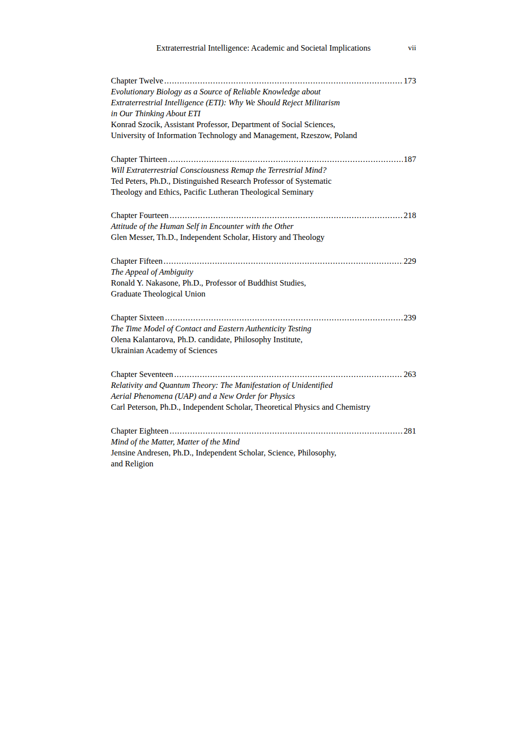Extraterrestrial Intelligence: Academic and Societal Implicationsvii
Chapter Twelve ....................................................................................................................................... 173
Evolutionary Biology as a Source of Reliable Knowledge about
Extraterrestrial Intelligence (ETI): Why We Should Reject Militarism
in Our Thinking About ETI
Konrad Szocik, Assistant Professor, Department of Social Sciences,
University of Information Technology and Management, Rzeszow, Poland
Chapter Thirteen ....................................................................................................................................... 187
Will Extraterrestrial Consciousness Remap the Terrestrial Mind?
Ted Peters, Ph.D., Distinguished Research Professor of Systematic
Theology and Ethics, Pacific Lutheran Theological Seminary
Chapter Fourteen ....................................................................................................................................... 218
Attitude of the Human Self in Encounter with the Other
Glen Messer, Th.D., Independent Scholar, History and Theology
Chapter Fifteen ....................................................................................................................................... 229
The Appeal of Ambiguity
Ronald Y. Nakasone, Ph.D., Professor of Buddhist Studies,
Graduate Theological Union
Chapter Sixteen ....................................................................................................................................... 239
The Time Model of Contact and Eastern Authenticity Testing
Olena Kalantarova, Ph.D. candidate, Philosophy Institute,
Ukrainian Academy of Sciences
Chapter Seventeen ....................................................................................................................................... 263
Relativity and Quantum Theory: The Manifestation of Unidentified
Aerial Phenomena (UAP) and a New Order for Physics
Carl Peterson, Ph.D., Independent Scholar, Theoretical Physics and Chemistry
Chapter Eighteen ....................................................................................................................................... 281
Mind of the Matter, Matter of the Mind
Jensine Andresen, Ph.D., Independent Scholar, Science, Philosophy,
and Religion